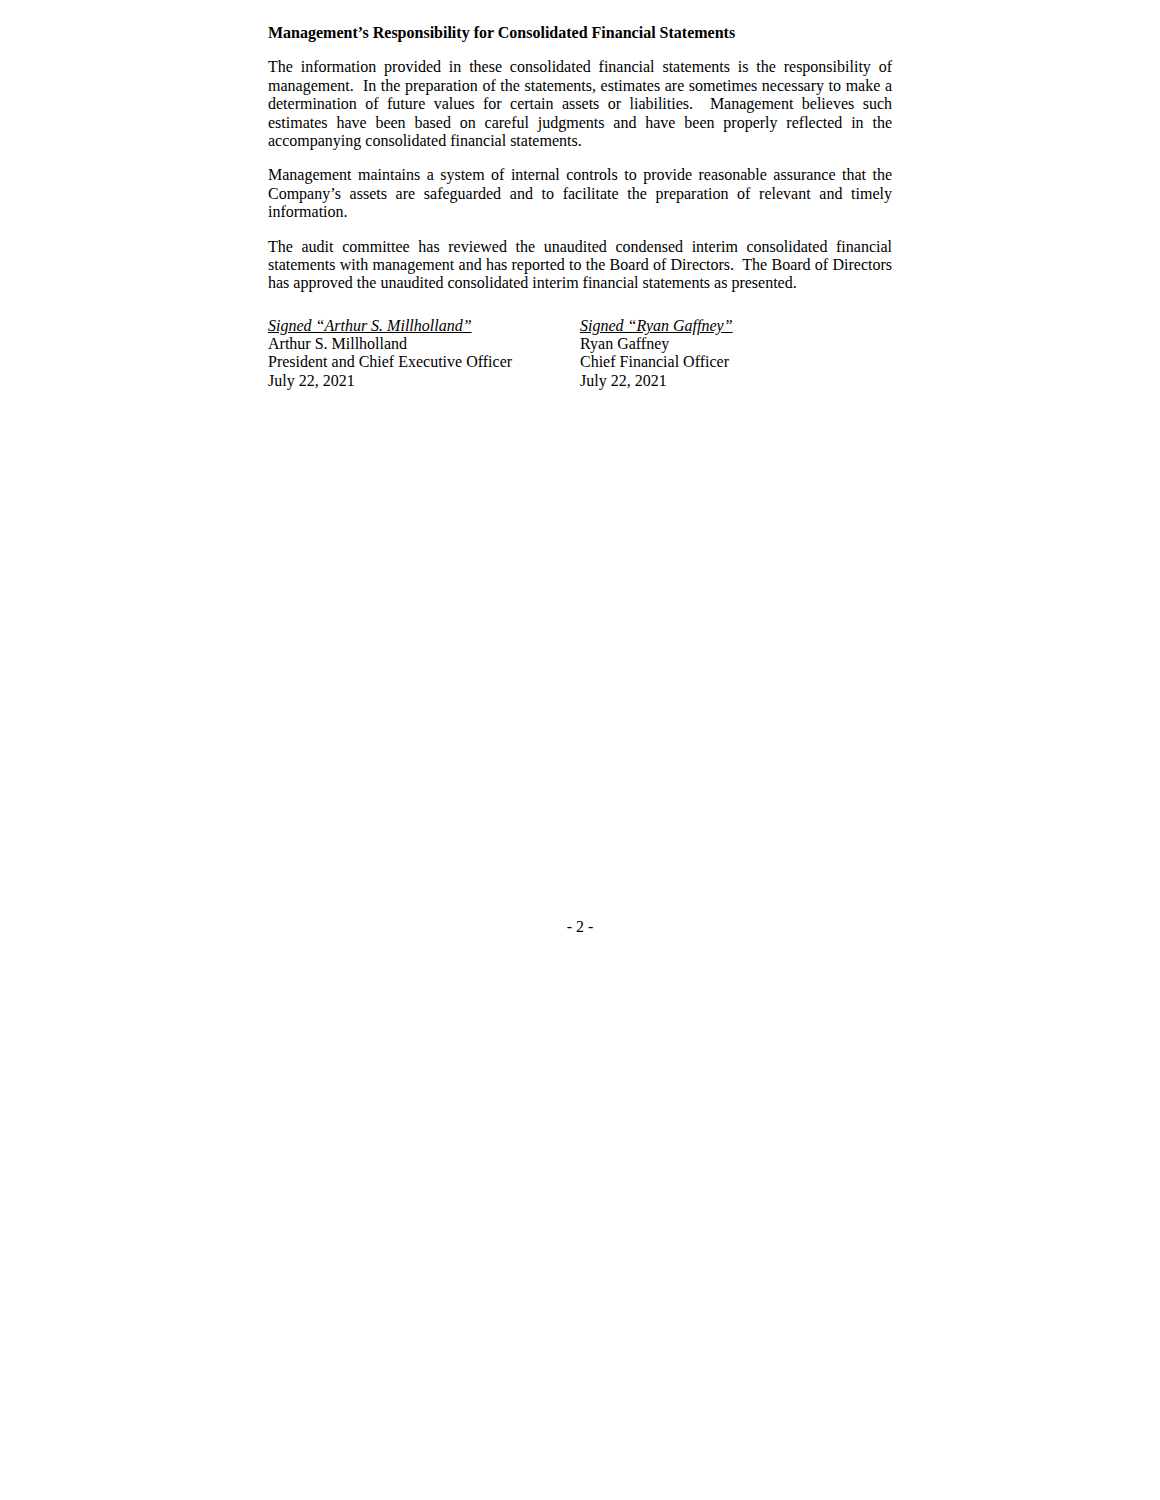Management’s Responsibility for Consolidated Financial Statements
The information provided in these consolidated financial statements is the responsibility of management. In the preparation of the statements, estimates are sometimes necessary to make a determination of future values for certain assets or liabilities. Management believes such estimates have been based on careful judgments and have been properly reflected in the accompanying consolidated financial statements.
Management maintains a system of internal controls to provide reasonable assurance that the Company’s assets are safeguarded and to facilitate the preparation of relevant and timely information.
The audit committee has reviewed the unaudited condensed interim consolidated financial statements with management and has reported to the Board of Directors. The Board of Directors has approved the unaudited consolidated interim financial statements as presented.
| Signed “Arthur S. Millholland” | Signed “Ryan Gaffney” |
| Arthur S. Millholland | Ryan Gaffney |
| President and Chief Executive Officer | Chief Financial Officer |
| July 22, 2021 | July 22, 2021 |
- 2 -